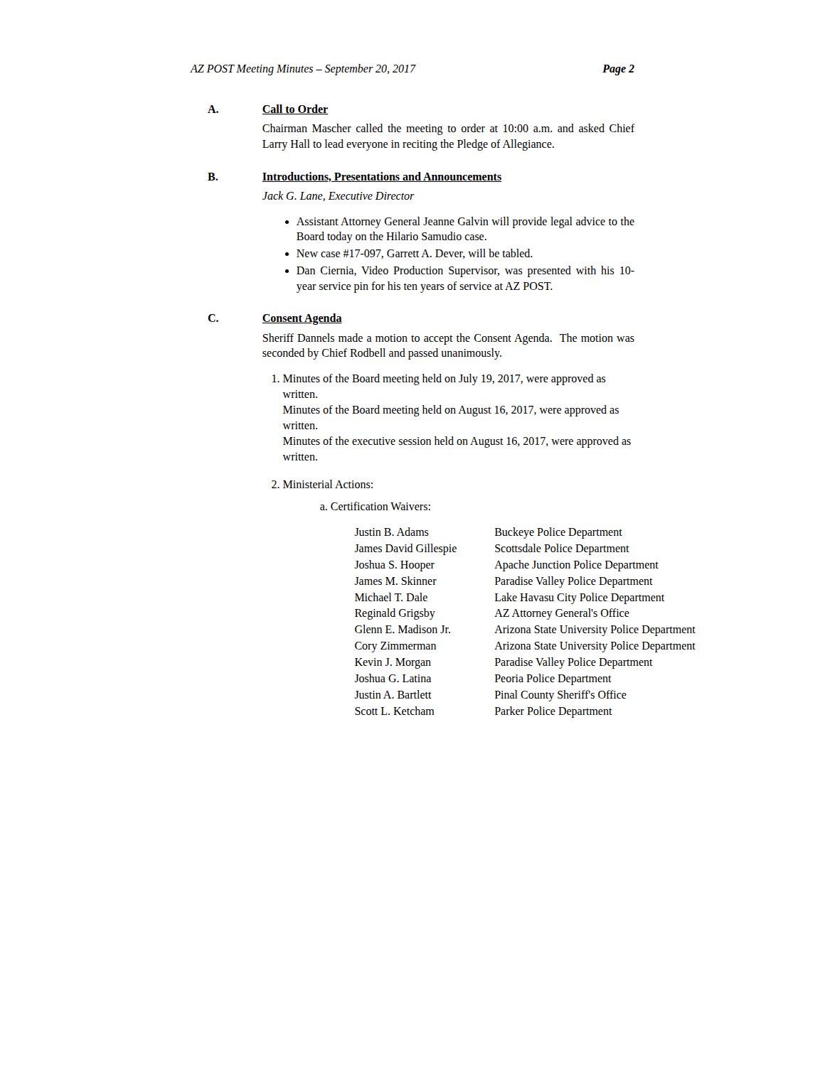AZ POST Meeting Minutes – September 20, 2017
Page 2
A.
Call to Order
Chairman Mascher called the meeting to order at 10:00 a.m. and asked Chief Larry Hall to lead everyone in reciting the Pledge of Allegiance.
B.
Introductions, Presentations and Announcements
Jack G. Lane, Executive Director
Assistant Attorney General Jeanne Galvin will provide legal advice to the Board today on the Hilario Samudio case.
New case #17-097, Garrett A. Dever, will be tabled.
Dan Ciernia, Video Production Supervisor, was presented with his 10-year service pin for his ten years of service at AZ POST.
C.
Consent Agenda
Sheriff Dannels made a motion to accept the Consent Agenda. The motion was seconded by Chief Rodbell and passed unanimously.
Minutes of the Board meeting held on July 19, 2017, were approved as written.
Minutes of the Board meeting held on August 16, 2017, were approved as written.
Minutes of the executive session held on August 16, 2017, were approved as written.
Ministerial Actions:
Certification Waivers:
| Justin B. Adams | Buckeye Police Department |
| James David Gillespie | Scottsdale Police Department |
| Joshua S. Hooper | Apache Junction Police Department |
| James M. Skinner | Paradise Valley Police Department |
| Michael T. Dale | Lake Havasu City Police Department |
| Reginald Grigsby | AZ Attorney General's Office |
| Glenn E. Madison Jr. | Arizona State University Police Department |
| Cory Zimmerman | Arizona State University Police Department |
| Kevin J. Morgan | Paradise Valley Police Department |
| Joshua G. Latina | Peoria Police Department |
| Justin A. Bartlett | Pinal County Sheriff's Office |
| Scott L. Ketcham | Parker Police Department |